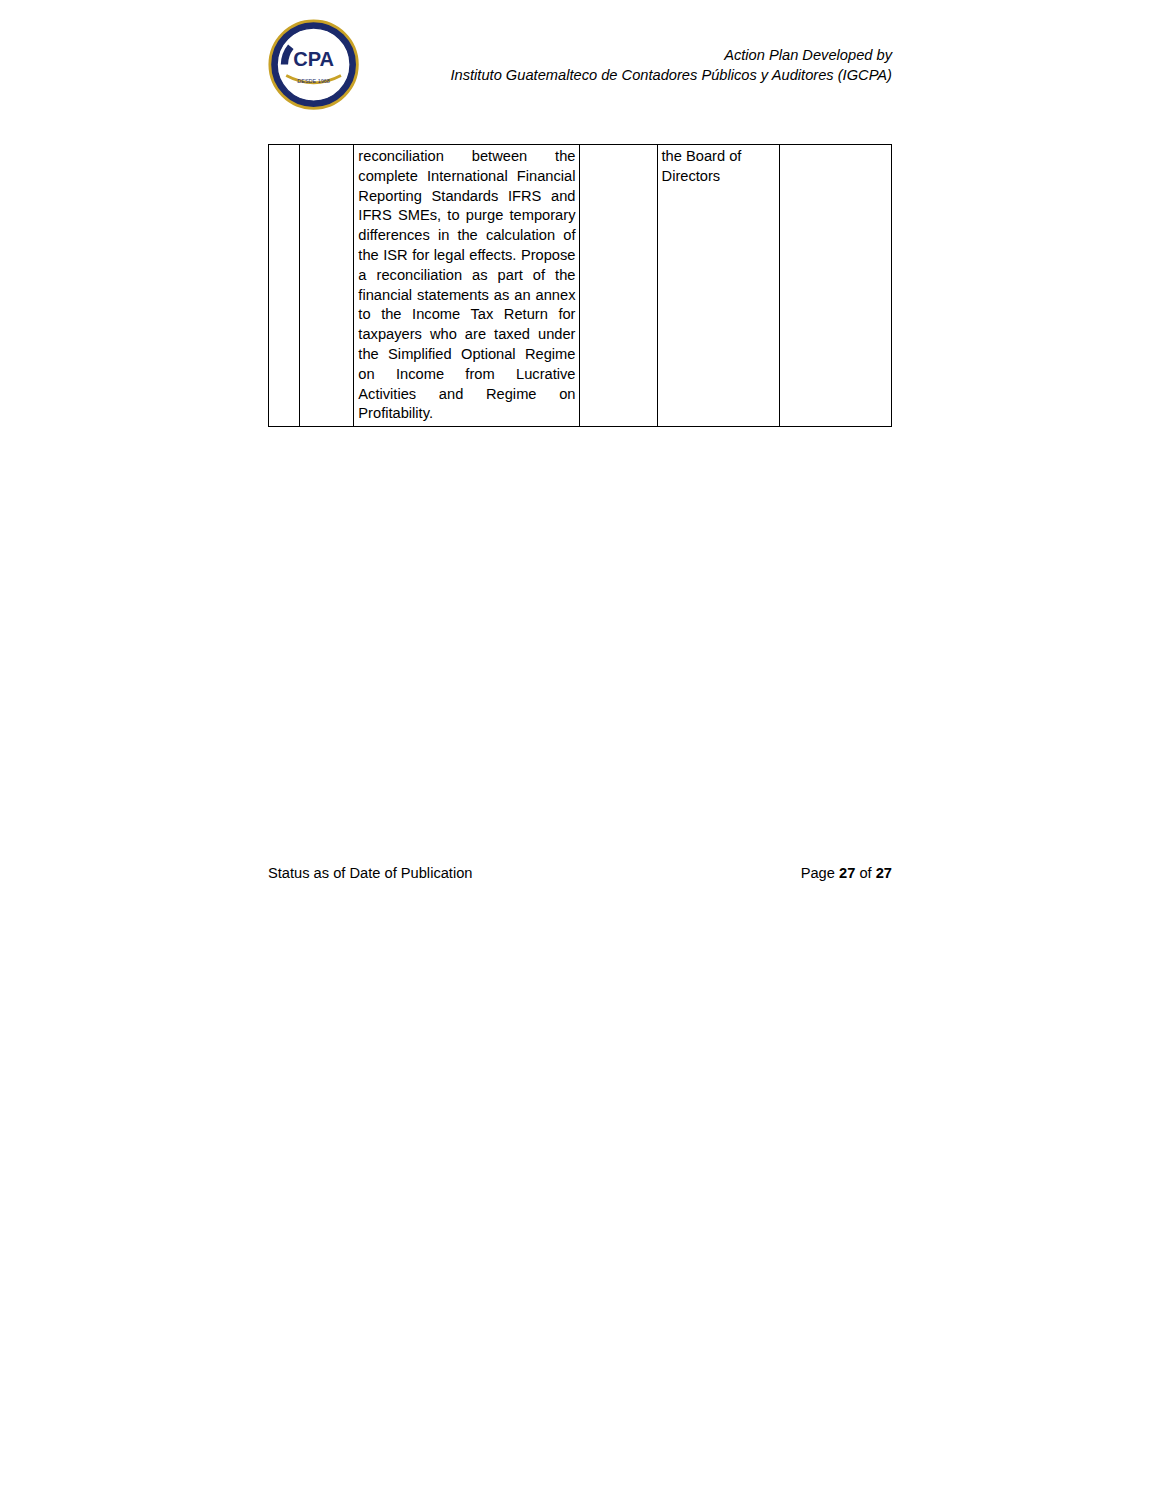CPA DESDE 1968
Action Plan Developed by
Instituto Guatemalteco de Contadores Públicos y Auditores (IGCPA)
| | | reconciliation between the complete International Financial Reporting Standards IFRS and IFRS SMEs, to purge temporary differences in the calculation of the ISR for legal effects. Propose a reconciliation as part of the financial statements as an annex to the Income Tax Return for taxpayers who are taxed under the Simplified Optional Regime on Income from Lucrative Activities and Regime on Profitability. | | the Board of Directors | |
Status as of Date of Publication
Page 27 of 27